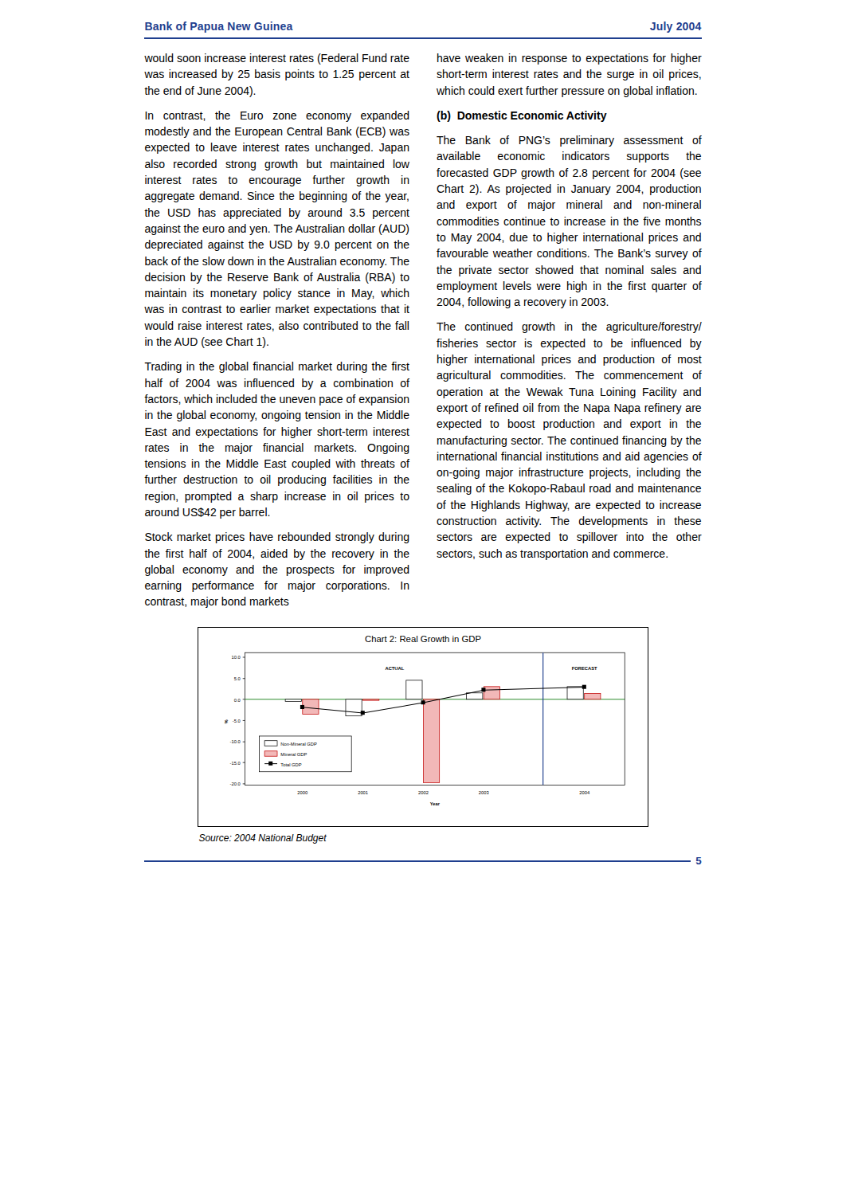Bank of Papua New Guinea
July 2004
would soon increase interest rates (Federal Fund rate was increased by 25 basis points to 1.25 percent at the end of June 2004).
In contrast, the Euro zone economy expanded modestly and the European Central Bank (ECB) was expected to leave interest rates unchanged. Japan also recorded strong growth but maintained low interest rates to encourage further growth in aggregate demand. Since the beginning of the year, the USD has appreciated by around 3.5 percent against the euro and yen. The Australian dollar (AUD) depreciated against the USD by 9.0 percent on the back of the slow down in the Australian economy. The decision by the Reserve Bank of Australia (RBA) to maintain its monetary policy stance in May, which was in contrast to earlier market expectations that it would raise interest rates, also contributed to the fall in the AUD (see Chart 1).
Trading in the global financial market during the first half of 2004 was influenced by a combination of factors, which included the uneven pace of expansion in the global economy, ongoing tension in the Middle East and expectations for higher short-term interest rates in the major financial markets. Ongoing tensions in the Middle East coupled with threats of further destruction to oil producing facilities in the region, prompted a sharp increase in oil prices to around US$42 per barrel.
Stock market prices have rebounded strongly during the first half of 2004, aided by the recovery in the global economy and the prospects for improved earning performance for major corporations. In contrast, major bond markets
have weaken in response to expectations for higher short-term interest rates and the surge in oil prices, which could exert further pressure on global inflation.
(b) Domestic Economic Activity
The Bank of PNG’s preliminary assessment of available economic indicators supports the forecasted GDP growth of 2.8 percent for 2004 (see Chart 2). As projected in January 2004, production and export of major mineral and non-mineral commodities continue to increase in the five months to May 2004, due to higher international prices and favourable weather conditions. The Bank’s survey of the private sector showed that nominal sales and employment levels were high in the first quarter of 2004, following a recovery in 2003.
The continued growth in the agriculture/forestry/ fisheries sector is expected to be influenced by higher international prices and production of most agricultural commodities. The commencement of operation at the Wewak Tuna Loining Facility and export of refined oil from the Napa Napa refinery are expected to boost production and export in the manufacturing sector. The continued financing by the international financial institutions and aid agencies of on-going major infrastructure projects, including the sealing of the Kokopo-Rabaul road and maintenance of the Highlands Highway, are expected to increase construction activity. The developments in these sectors are expected to spillover into the other sectors, such as transportation and commerce.
Chart 2: Real Growth in GDP
10.0 5.0 0.0 -5.0 -10.0 -15.0 -20.0 % ACTUAL FORECAST Non-Mineral GDP Mineral GDP Total GDP 2000 2001 2002 2003 2004 Year
Source: 2004 National Budget
5